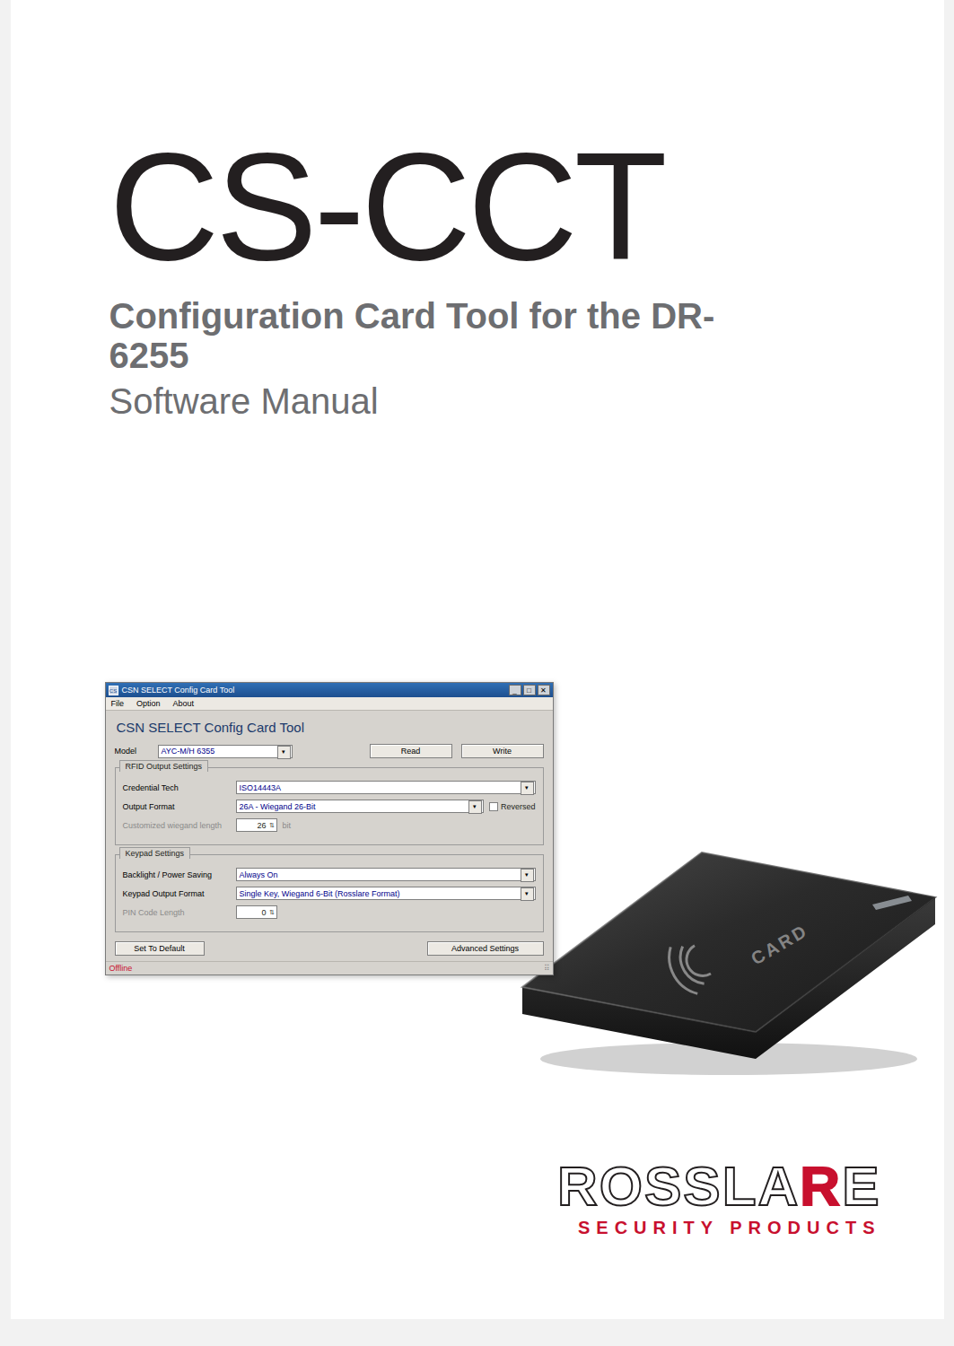CS-CCT
Configuration Card Tool for the DR-6255
Software Manual
CARD
CS CSN SELECT Config Card Tool
_□✕
File Option About
CSN SELECT Config Card Tool
Model
AYC-M/H 6355
Read
Write
RFID Output Settings
Credential Tech
ISO14443A
Output Format
26A - Wiegand 26-Bit
Reversed
Customized wiegand length
26
bit
Keypad Settings
Backlight / Power Saving
Always On
Keypad Output Format
Single Key, Wiegand 6-Bit (Rosslare Format)
PIN Code Length
0
Set To Default
Advanced Settings
Offline ⠿
ROSSLARE
SECURITY PRODUCTS